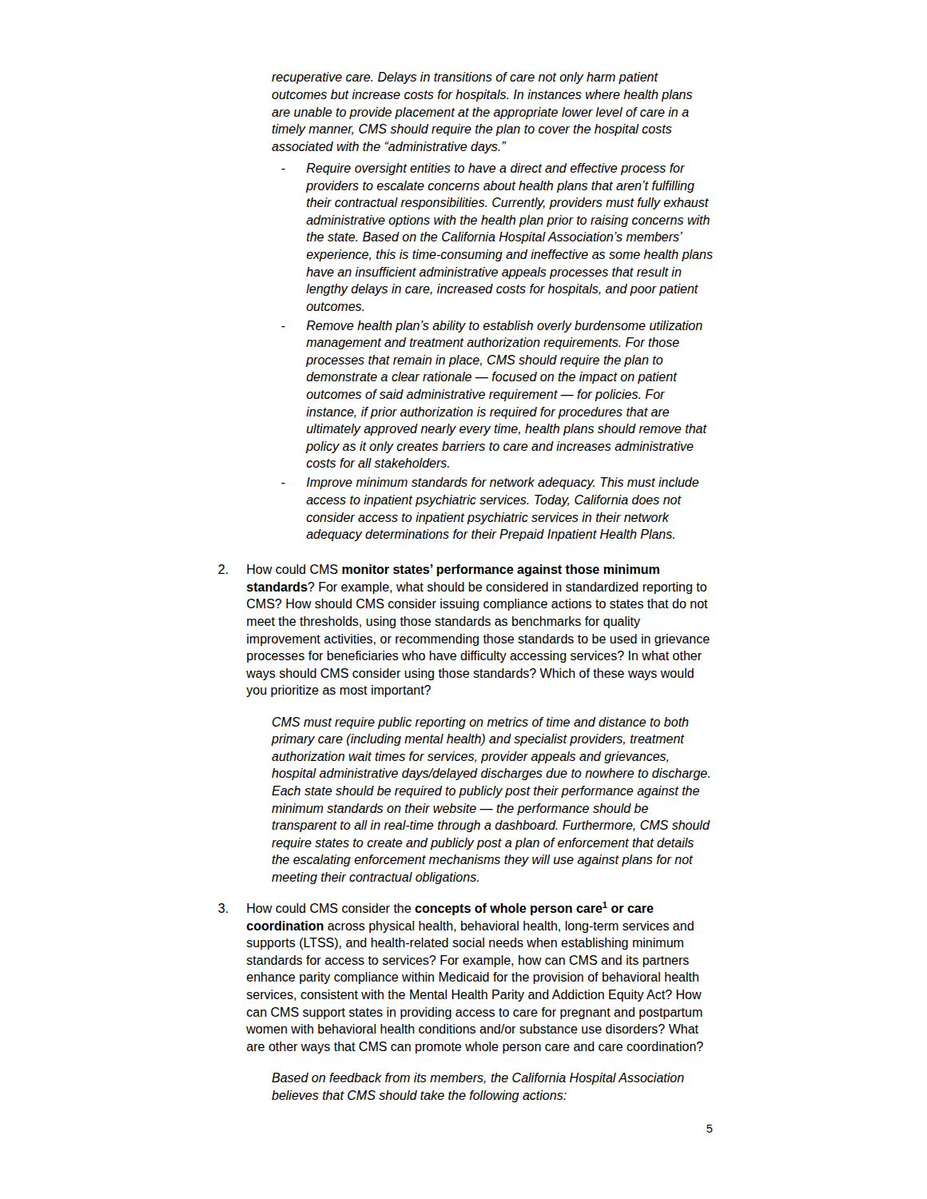recuperative care. Delays in transitions of care not only harm patient outcomes but increase costs for hospitals. In instances where health plans are unable to provide placement at the appropriate lower level of care in a timely manner, CMS should require the plan to cover the hospital costs associated with the “administrative days.”
Require oversight entities to have a direct and effective process for providers to escalate concerns about health plans that aren’t fulfilling their contractual responsibilities. Currently, providers must fully exhaust administrative options with the health plan prior to raising concerns with the state. Based on the California Hospital Association’s members’ experience, this is time-consuming and ineffective as some health plans have an insufficient administrative appeals processes that result in lengthy delays in care, increased costs for hospitals, and poor patient outcomes.
Remove health plan’s ability to establish overly burdensome utilization management and treatment authorization requirements. For those processes that remain in place, CMS should require the plan to demonstrate a clear rationale — focused on the impact on patient outcomes of said administrative requirement — for policies. For instance, if prior authorization is required for procedures that are ultimately approved nearly every time, health plans should remove that policy as it only creates barriers to care and increases administrative costs for all stakeholders.
Improve minimum standards for network adequacy. This must include access to inpatient psychiatric services. Today, California does not consider access to inpatient psychiatric services in their network adequacy determinations for their Prepaid Inpatient Health Plans.
How could CMS monitor states’ performance against those minimum standards? For example, what should be considered in standardized reporting to CMS? How should CMS consider issuing compliance actions to states that do not meet the thresholds, using those standards as benchmarks for quality improvement activities, or recommending those standards to be used in grievance processes for beneficiaries who have difficulty accessing services? In what other ways should CMS consider using those standards? Which of these ways would you prioritize as most important?
CMS must require public reporting on metrics of time and distance to both primary care (including mental health) and specialist providers, treatment authorization wait times for services, provider appeals and grievances, hospital administrative days/delayed discharges due to nowhere to discharge. Each state should be required to publicly post their performance against the minimum standards on their website — the performance should be transparent to all in real-time through a dashboard. Furthermore, CMS should require states to create and publicly post a plan of enforcement that details the escalating enforcement mechanisms they will use against plans for not meeting their contractual obligations.
How could CMS consider the concepts of whole person care1 or care coordination across physical health, behavioral health, long-term services and supports (LTSS), and health-related social needs when establishing minimum standards for access to services? For example, how can CMS and its partners enhance parity compliance within Medicaid for the provision of behavioral health services, consistent with the Mental Health Parity and Addiction Equity Act? How can CMS support states in providing access to care for pregnant and postpartum women with behavioral health conditions and/or substance use disorders? What are other ways that CMS can promote whole person care and care coordination?
Based on feedback from its members, the California Hospital Association believes that CMS should take the following actions:
5